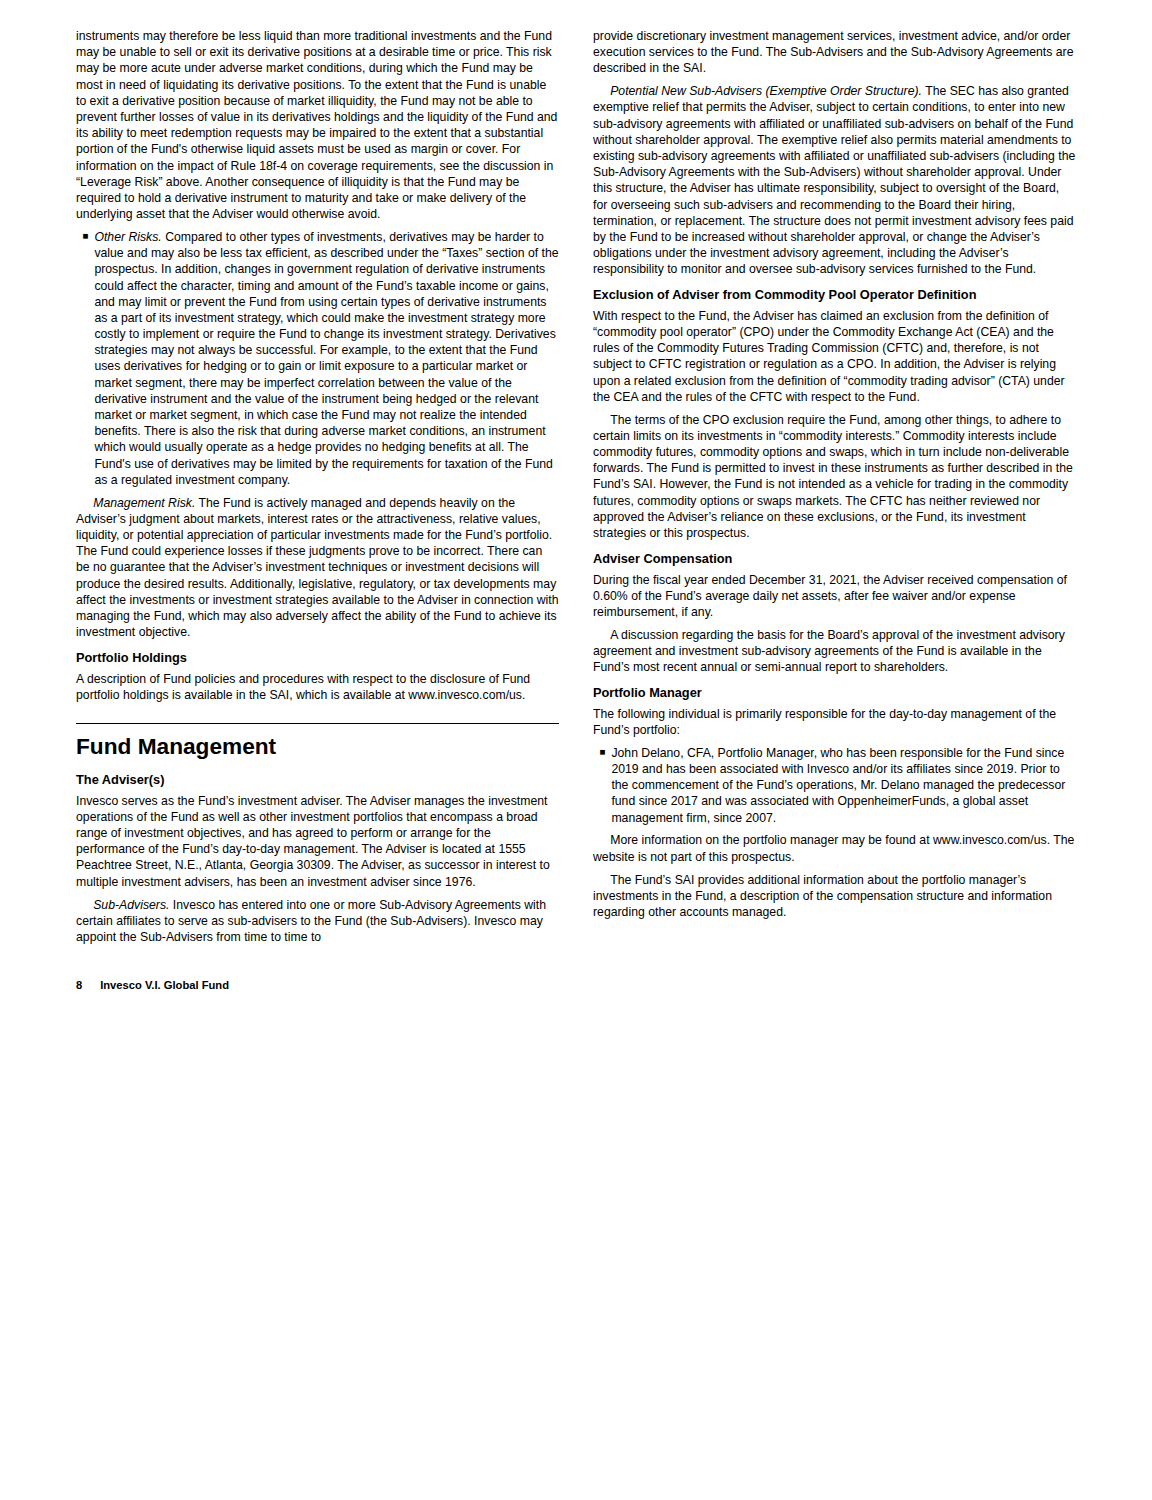instruments may therefore be less liquid than more traditional investments and the Fund may be unable to sell or exit its derivative positions at a desirable time or price. This risk may be more acute under adverse market conditions, during which the Fund may be most in need of liquidating its derivative positions. To the extent that the Fund is unable to exit a derivative position because of market illiquidity, the Fund may not be able to prevent further losses of value in its derivatives holdings and the liquidity of the Fund and its ability to meet redemption requests may be impaired to the extent that a substantial portion of the Fund's otherwise liquid assets must be used as margin or cover. For information on the impact of Rule 18f-4 on coverage requirements, see the discussion in “Leverage Risk” above. Another consequence of illiquidity is that the Fund may be required to hold a derivative instrument to maturity and take or make delivery of the underlying asset that the Adviser would otherwise avoid.
Other Risks. Compared to other types of investments, derivatives may be harder to value and may also be less tax efficient, as described under the “Taxes” section of the prospectus. In addition, changes in government regulation of derivative instruments could affect the character, timing and amount of the Fund’s taxable income or gains, and may limit or prevent the Fund from using certain types of derivative instruments as a part of its investment strategy, which could make the investment strategy more costly to implement or require the Fund to change its investment strategy. Derivatives strategies may not always be successful. For example, to the extent that the Fund uses derivatives for hedging or to gain or limit exposure to a particular market or market segment, there may be imperfect correlation between the value of the derivative instrument and the value of the instrument being hedged or the relevant market or market segment, in which case the Fund may not realize the intended benefits. There is also the risk that during adverse market conditions, an instrument which would usually operate as a hedge provides no hedging benefits at all. The Fund's use of derivatives may be limited by the requirements for taxation of the Fund as a regulated investment company.
Management Risk. The Fund is actively managed and depends heavily on the Adviser’s judgment about markets, interest rates or the attractiveness, relative values, liquidity, or potential appreciation of particular investments made for the Fund’s portfolio. The Fund could experience losses if these judgments prove to be incorrect. There can be no guarantee that the Adviser’s investment techniques or investment decisions will produce the desired results. Additionally, legislative, regulatory, or tax developments may affect the investments or investment strategies available to the Adviser in connection with managing the Fund, which may also adversely affect the ability of the Fund to achieve its investment objective.
Portfolio Holdings
A description of Fund policies and procedures with respect to the disclosure of Fund portfolio holdings is available in the SAI, which is available at www.invesco.com/us.
Fund Management
The Adviser(s)
Invesco serves as the Fund’s investment adviser. The Adviser manages the investment operations of the Fund as well as other investment portfolios that encompass a broad range of investment objectives, and has agreed to perform or arrange for the performance of the Fund’s day-to-day management. The Adviser is located at 1555 Peachtree Street, N.E., Atlanta, Georgia 30309. The Adviser, as successor in interest to multiple investment advisers, has been an investment adviser since 1976.
Sub-Advisers. Invesco has entered into one or more Sub-Advisory Agreements with certain affiliates to serve as sub-advisers to the Fund (the Sub-Advisers). Invesco may appoint the Sub-Advisers from time to time to
provide discretionary investment management services, investment advice, and/or order execution services to the Fund. The Sub-Advisers and the Sub-Advisory Agreements are described in the SAI.
Potential New Sub-Advisers (Exemptive Order Structure). The SEC has also granted exemptive relief that permits the Adviser, subject to certain conditions, to enter into new sub-advisory agreements with affiliated or unaffiliated sub-advisers on behalf of the Fund without shareholder approval. The exemptive relief also permits material amendments to existing sub-advisory agreements with affiliated or unaffiliated sub-advisers (including the Sub-Advisory Agreements with the Sub-Advisers) without shareholder approval. Under this structure, the Adviser has ultimate responsibility, subject to oversight of the Board, for overseeing such sub-advisers and recommending to the Board their hiring, termination, or replacement. The structure does not permit investment advisory fees paid by the Fund to be increased without shareholder approval, or change the Adviser’s obligations under the investment advisory agreement, including the Adviser’s responsibility to monitor and oversee sub-advisory services furnished to the Fund.
Exclusion of Adviser from Commodity Pool Operator Definition
With respect to the Fund, the Adviser has claimed an exclusion from the definition of “commodity pool operator” (CPO) under the Commodity Exchange Act (CEA) and the rules of the Commodity Futures Trading Commission (CFTC) and, therefore, is not subject to CFTC registration or regulation as a CPO. In addition, the Adviser is relying upon a related exclusion from the definition of “commodity trading advisor” (CTA) under the CEA and the rules of the CFTC with respect to the Fund.
The terms of the CPO exclusion require the Fund, among other things, to adhere to certain limits on its investments in “commodity interests.” Commodity interests include commodity futures, commodity options and swaps, which in turn include non-deliverable forwards. The Fund is permitted to invest in these instruments as further described in the Fund’s SAI. However, the Fund is not intended as a vehicle for trading in the commodity futures, commodity options or swaps markets. The CFTC has neither reviewed nor approved the Adviser’s reliance on these exclusions, or the Fund, its investment strategies or this prospectus.
Adviser Compensation
During the fiscal year ended December 31, 2021, the Adviser received compensation of 0.60% of the Fund’s average daily net assets, after fee waiver and/or expense reimbursement, if any.
A discussion regarding the basis for the Board’s approval of the investment advisory agreement and investment sub-advisory agreements of the Fund is available in the Fund’s most recent annual or semi-annual report to shareholders.
Portfolio Manager
The following individual is primarily responsible for the day-to-day management of the Fund’s portfolio:
John Delano, CFA, Portfolio Manager, who has been responsible for the Fund since 2019 and has been associated with Invesco and/or its affiliates since 2019. Prior to the commencement of the Fund’s operations, Mr. Delano managed the predecessor fund since 2017 and was associated with OppenheimerFunds, a global asset management firm, since 2007.
More information on the portfolio manager may be found at www.invesco.com/us. The website is not part of this prospectus.
The Fund’s SAI provides additional information about the portfolio manager’s investments in the Fund, a description of the compensation structure and information regarding other accounts managed.
8 Invesco V.I. Global Fund